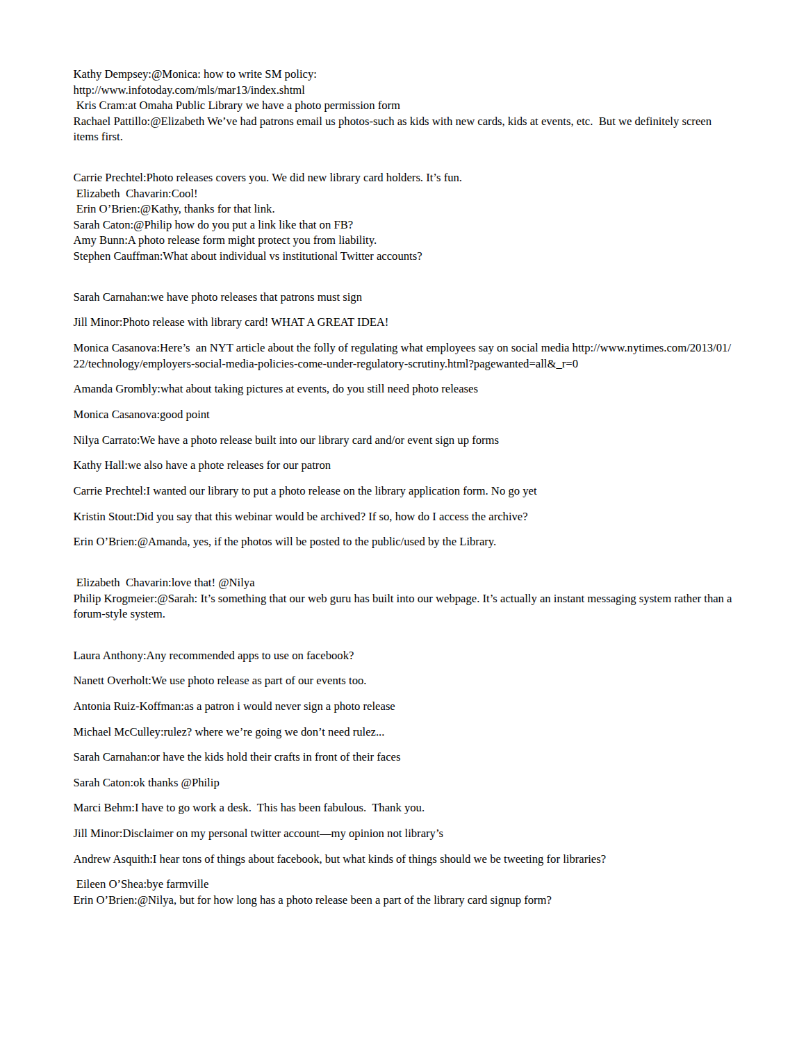Kathy Dempsey:@Monica: how to write SM policy:
http://www.infotoday.com/mls/mar13/index.shtml
Kris Cram:at Omaha Public Library we have a photo permission form
Rachael Pattillo:@Elizabeth We’ve had patrons email us photos-such as kids with new cards, kids at events, etc. But we definitely screen items first.
Carrie Prechtel:Photo releases covers you. We did new library card holders. It’s fun.
Elizabeth Chavarin:Cool!
Erin O’Brien:@Kathy, thanks for that link.
Sarah Caton:@Philip how do you put a link like that on FB?
Amy Bunn:A photo release form might protect you from liability.
Stephen Cauffman:What about individual vs institutional Twitter accounts?
Sarah Carnahan:we have photo releases that patrons must sign
Jill Minor:Photo release with library card! WHAT A GREAT IDEA!
Monica Casanova:Here’s an NYT article about the folly of regulating what employees say on social media http://www.nytimes.com/2013/01/22/technology/employers-social-media-policies-come-under-regulatory-scrutiny.html?pagewanted=all&_r=0
Amanda Grombly:what about taking pictures at events, do you still need photo releases
Monica Casanova:good point
Nilya Carrato:We have a photo release built into our library card and/or event sign up forms
Kathy Hall:we also have a phote releases for our patron
Carrie Prechtel:I wanted our library to put a photo release on the library application form. No go yet
Kristin Stout:Did you say that this webinar would be archived? If so, how do I access the archive?
Erin O’Brien:@Amanda, yes, if the photos will be posted to the public/used by the Library.
Elizabeth Chavarin:love that! @Nilya
Philip Krogmeier:@Sarah: It’s something that our web guru has built into our webpage. It’s actually an instant messaging system rather than a forum-style system.
Laura Anthony:Any recommended apps to use on facebook?
Nanett Overholt:We use photo release as part of our events too.
Antonia Ruiz-Koffman:as a patron i would never sign a photo release
Michael McCulley:rulez? where we’re going we don’t need rulez...
Sarah Carnahan:or have the kids hold their crafts in front of their faces
Sarah Caton:ok thanks @Philip
Marci Behm:I have to go work a desk. This has been fabulous. Thank you.
Jill Minor:Disclaimer on my personal twitter account—my opinion not library’s
Andrew Asquith:I hear tons of things about facebook, but what kinds of things should we be tweeting for libraries?
Eileen O’Shea:bye farmville
Erin O’Brien:@Nilya, but for how long has a photo release been a part of the library card signup form?